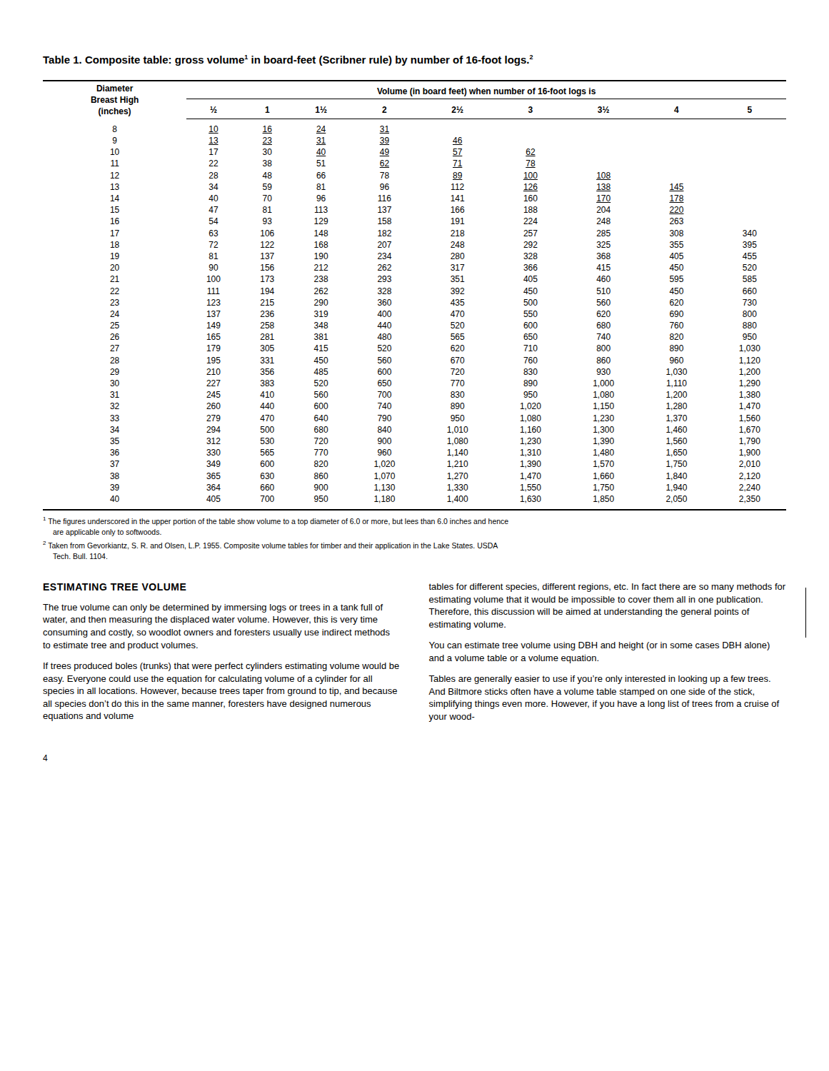Table 1. Composite table: gross volume1 in board-feet (Scribner rule) by number of 16-foot logs.2
| Diameter Breast High (inches) | Volume (in board feet) when number of 16-foot logs is |
| --- | --- |
| ½ | 1 | 1½ | 2 | 2½ | 3 | 3½ | 4 | 5 |
| 8 | 10 | 16 | 24 | 31 | | | | | |
| 9 | 13 | 23 | 31 | 39 | 46 | | | | |
| 10 | 17 | 30 | 40 | 49 | 57 | 62 | | | |
| 11 | 22 | 38 | 51 | 62 | 71 | 78 | | | |
| 12 | 28 | 48 | 66 | 78 | 89 | 100 | 108 | | |
| 13 | 34 | 59 | 81 | 96 | 112 | 126 | 138 | 145 | |
| 14 | 40 | 70 | 96 | 116 | 141 | 160 | 170 | 178 | |
| 15 | 47 | 81 | 113 | 137 | 166 | 188 | 204 | 220 | |
| 16 | 54 | 93 | 129 | 158 | 191 | 224 | 248 | 263 | |
| 17 | 63 | 106 | 148 | 182 | 218 | 257 | 285 | 308 | 340 |
| 18 | 72 | 122 | 168 | 207 | 248 | 292 | 325 | 355 | 395 |
| 19 | 81 | 137 | 190 | 234 | 280 | 328 | 368 | 405 | 455 |
| 20 | 90 | 156 | 212 | 262 | 317 | 366 | 415 | 450 | 520 |
| 21 | 100 | 173 | 238 | 293 | 351 | 405 | 460 | 595 | 585 |
| 22 | 111 | 194 | 262 | 328 | 392 | 450 | 510 | 450 | 660 |
| 23 | 123 | 215 | 290 | 360 | 435 | 500 | 560 | 620 | 730 |
| 24 | 137 | 236 | 319 | 400 | 470 | 550 | 620 | 690 | 800 |
| 25 | 149 | 258 | 348 | 440 | 520 | 600 | 680 | 760 | 880 |
| 26 | 165 | 281 | 381 | 480 | 565 | 650 | 740 | 820 | 950 |
| 27 | 179 | 305 | 415 | 520 | 620 | 710 | 800 | 890 | 1,030 |
| 28 | 195 | 331 | 450 | 560 | 670 | 760 | 860 | 960 | 1,120 |
| 29 | 210 | 356 | 485 | 600 | 720 | 830 | 930 | 1,030 | 1,200 |
| 30 | 227 | 383 | 520 | 650 | 770 | 890 | 1,000 | 1,110 | 1,290 |
| 31 | 245 | 410 | 560 | 700 | 830 | 950 | 1,080 | 1,200 | 1,380 |
| 32 | 260 | 440 | 600 | 740 | 890 | 1,020 | 1,150 | 1,280 | 1,470 |
| 33 | 279 | 470 | 640 | 790 | 950 | 1,080 | 1,230 | 1,370 | 1,560 |
| 34 | 294 | 500 | 680 | 840 | 1,010 | 1,160 | 1,300 | 1,460 | 1,670 |
| 35 | 312 | 530 | 720 | 900 | 1,080 | 1,230 | 1,390 | 1,560 | 1,790 |
| 36 | 330 | 565 | 770 | 960 | 1,140 | 1,310 | 1,480 | 1,650 | 1,900 |
| 37 | 349 | 600 | 820 | 1,020 | 1,210 | 1,390 | 1,570 | 1,750 | 2,010 |
| 38 | 365 | 630 | 860 | 1,070 | 1,270 | 1,470 | 1,660 | 1,840 | 2,120 |
| 39 | 364 | 660 | 900 | 1,130 | 1,330 | 1,550 | 1,750 | 1,940 | 2,240 |
| 40 | 405 | 700 | 950 | 1,180 | 1,400 | 1,630 | 1,850 | 2,050 | 2,350 |
1 The figures underscored in the upper portion of the table show volume to a top diameter of 6.0 or more, but lees than 6.0 inches and hence are applicable only to softwoods.
2 Taken from Gevorkiantz, S. R. and Olsen, L.P. 1955. Composite volume tables for timber and their application in the Lake States. USDA Tech. Bull. 1104.
ESTIMATING TREE VOLUME
The true volume can only be determined by immersing logs or trees in a tank full of water, and then measuring the displaced water volume. However, this is very time consuming and costly, so woodlot owners and foresters usually use indirect methods to estimate tree and product volumes.
If trees produced boles (trunks) that were perfect cylinders estimating volume would be easy. Everyone could use the equation for calculating volume of a cylinder for all species in all locations. However, because trees taper from ground to tip, and because all species don’t do this in the same manner, foresters have designed numerous equations and volume
tables for different species, different regions, etc. In fact there are so many methods for estimating volume that it would be impossible to cover them all in one publication. Therefore, this discussion will be aimed at understanding the general points of estimating volume.
You can estimate tree volume using DBH and height (or in some cases DBH alone) and a volume table or a volume equation.
Tables are generally easier to use if you’re only interested in looking up a few trees. And Biltmore sticks often have a volume table stamped on one side of the stick, simplifying things even more. However, if you have a long list of trees from a cruise of your wood-
4